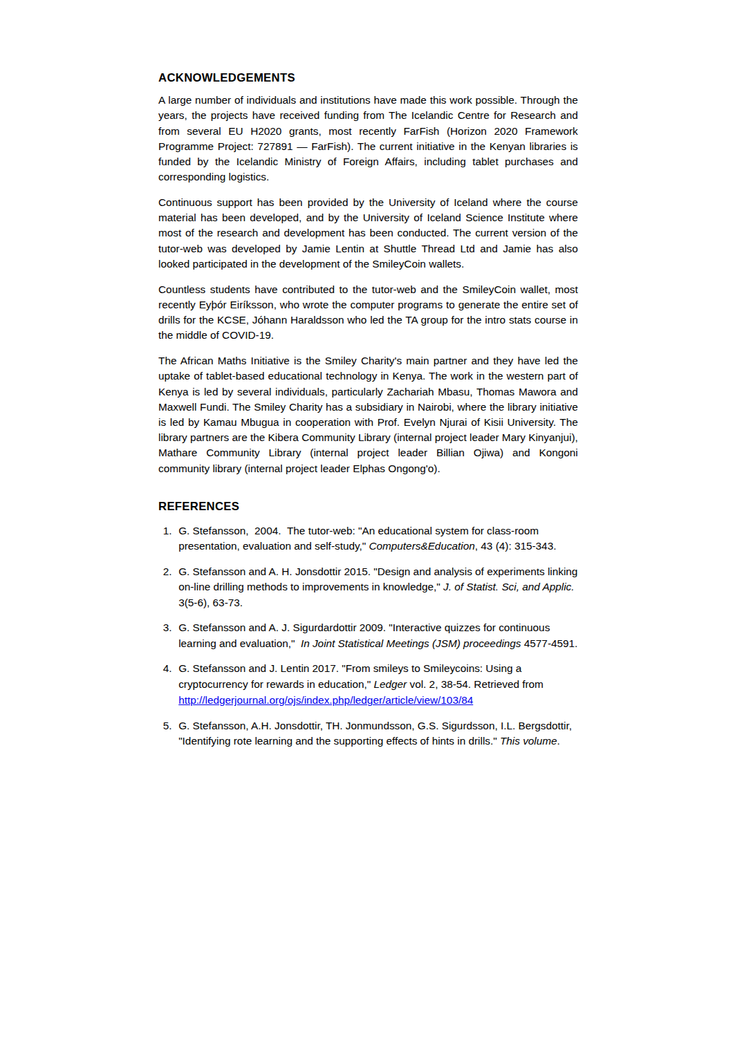ACKNOWLEDGEMENTS
A large number of individuals and institutions have made this work possible. Through the years, the projects have received funding from The Icelandic Centre for Research and from several EU H2020 grants, most recently FarFish (Horizon 2020 Framework Programme Project: 727891 — FarFish). The current initiative in the Kenyan libraries is funded by the Icelandic Ministry of Foreign Affairs, including tablet purchases and corresponding logistics.
Continuous support has been provided by the University of Iceland where the course material has been developed, and by the University of Iceland Science Institute where most of the research and development has been conducted. The current version of the tutor-web was developed by Jamie Lentin at Shuttle Thread Ltd and Jamie has also looked participated in the development of the SmileyCoin wallets.
Countless students have contributed to the tutor-web and the SmileyCoin wallet, most recently Eyþór Eiríksson, who wrote the computer programs to generate the entire set of drills for the KCSE, Jóhann Haraldsson who led the TA group for the intro stats course in the middle of COVID-19.
The African Maths Initiative is the Smiley Charity's main partner and they have led the uptake of tablet-based educational technology in Kenya. The work in the western part of Kenya is led by several individuals, particularly Zachariah Mbasu, Thomas Mawora and Maxwell Fundi. The Smiley Charity has a subsidiary in Nairobi, where the library initiative is led by Kamau Mbugua in cooperation with Prof. Evelyn Njurai of Kisii University. The library partners are the Kibera Community Library (internal project leader Mary Kinyanjui), Mathare Community Library (internal project leader Billian Ojiwa) and Kongoni community library (internal project leader Elphas Ongong'o).
REFERENCES
G. Stefansson, 2004. The tutor-web: "An educational system for class-room presentation, evaluation and self-study," Computers&Education, 43 (4): 315-343.
G. Stefansson and A. H. Jonsdottir 2015. "Design and analysis of experiments linking on-line drilling methods to improvements in knowledge," J. of Statist. Sci, and Applic. 3(5-6), 63-73.
G. Stefansson and A. J. Sigurdardottir 2009. "Interactive quizzes for continuous learning and evaluation," In Joint Statistical Meetings (JSM) proceedings 4577-4591.
G. Stefansson and J. Lentin 2017. "From smileys to Smileycoins: Using a cryptocurrency for rewards in education," Ledger vol. 2, 38-54. Retrieved from http://ledgerjournal.org/ojs/index.php/ledger/article/view/103/84
G. Stefansson, A.H. Jonsdottir, TH. Jonmundsson, G.S. Sigurdsson, I.L. Bergsdottir, "Identifying rote learning and the supporting effects of hints in drills." This volume.